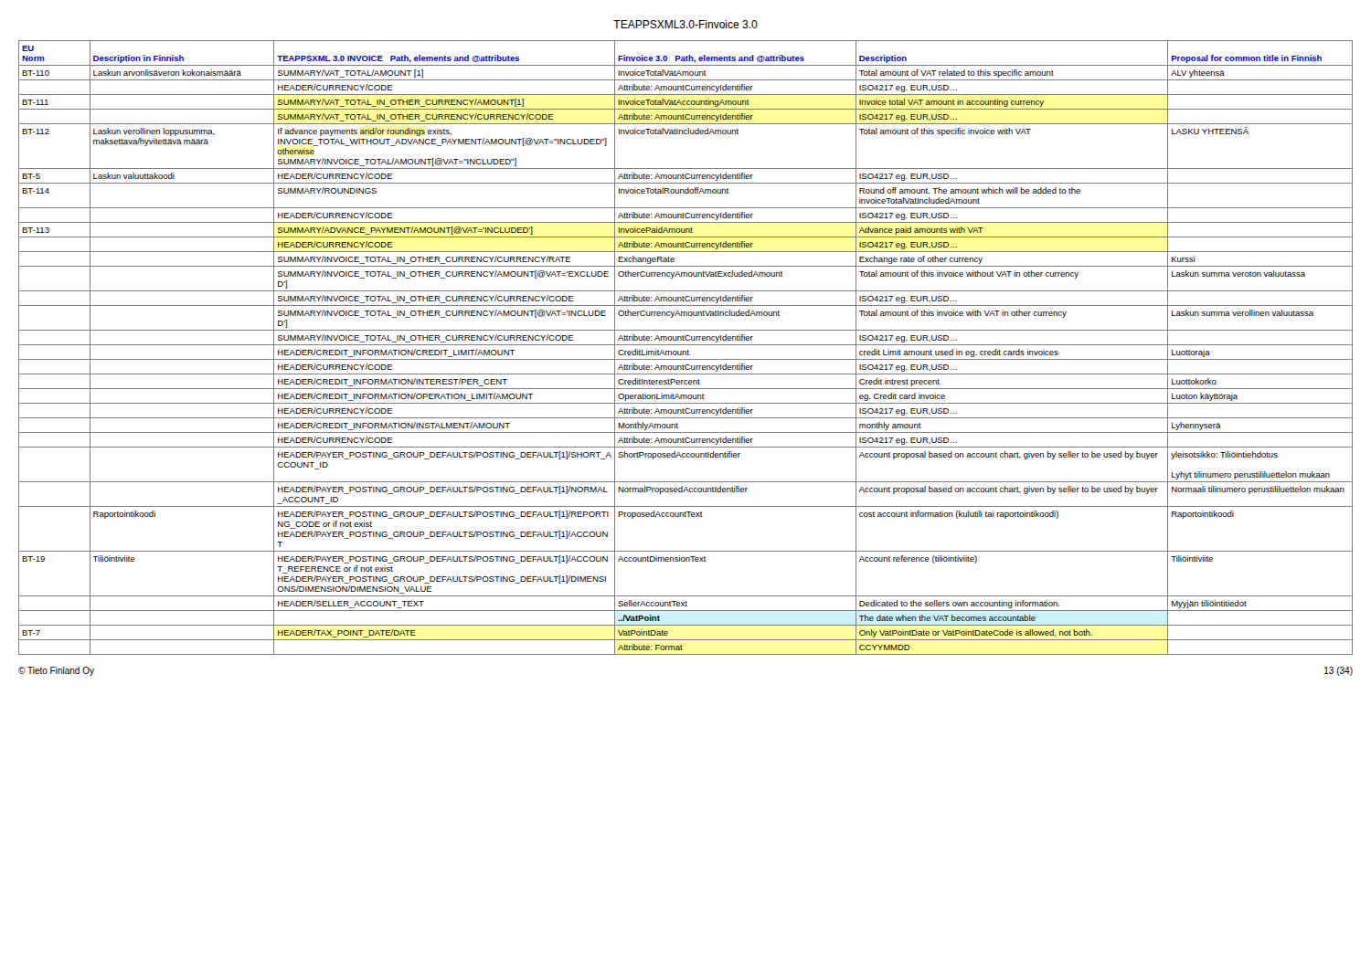TEAPPSXML3.0-Finvoice 3.0
| EU Norm | Description in Finnish | TEAPPSXML 3.0 INVOICE Path, elements and @attributes | Finvoice 3.0 Path, elements and @attributes | Description | Proposal for common title in Finnish |
| --- | --- | --- | --- | --- | --- |
| BT-110 | Laskun arvonlisäveron kokonaismäärä | SUMMARY/VAT_TOTAL/AMOUNT [1] | InvoiceTotalVatAmount | Total amount of VAT related to this specific amount | ALV yhteensä |
| | | HEADER/CURRENCY/CODE | Attribute: AmountCurrencyIdentifier | ISO4217 eg. EUR,USD… | |
| BT-111 | | SUMMARY/VAT_TOTAL_IN_OTHER_CURRENCY/AMOUNT[1] | InvoiceTotalVatAccountingAmount | Invoice total VAT amount in accounting currency | |
| | | SUMMARY/VAT_TOTAL_IN_OTHER_CURRENCY/CURRENCY/CODE | Attribute: AmountCurrencyIdentifier | ISO4217 eg. EUR,USD… | |
| BT-112 | Laskun verollinen loppusumma, maksettava/hyvitettävä määrä | If advance payments and/or roundings exists, INVOICE_TOTAL_WITHOUT_ADVANCE_PAYMENT/AMOUNT[@VAT="INCLUDED"] otherwise SUMMARY/INVOICE_TOTAL/AMOUNT[@VAT="INCLUDED"] | InvoiceTotalVatIncludedAmount | Total amount of this specific invoice with VAT | LASKU YHTEENSÄ |
| BT-5 | Laskun valuuttakoodi | HEADER/CURRENCY/CODE | Attribute: AmountCurrencyIdentifier | ISO4217 eg. EUR,USD… | |
| BT-114 | | SUMMARY/ROUNDINGS | InvoiceTotalRoundoffAmount | Round off amount. The amount which will be added to the invoiceTotalVatIncludedAmount | |
| | | HEADER/CURRENCY/CODE | Attribute: AmountCurrencyIdentifier | ISO4217 eg. EUR,USD… | |
| BT-113 | | SUMMARY/ADVANCE_PAYMENT/AMOUNT[@VAT='INCLUDED'] | InvoicePaidAmount | Advance paid amounts with VAT | |
| | | HEADER/CURRENCY/CODE | Attribute: AmountCurrencyIdentifier | ISO4217 eg. EUR,USD… | |
| | | SUMMARY/INVOICE_TOTAL_IN_OTHER_CURRENCY/CURRENCY/RATE | ExchangeRate | Exchange rate of other currency | Kurssi |
| | | SUMMARY/INVOICE_TOTAL_IN_OTHER_CURRENCY/AMOUNT[@VAT='EXCLUDED'] | OtherCurrencyAmountVatExcludedAmount | Total amount of this invoice without VAT in other currency | Laskun summa veroton valuutassa |
| | | SUMMARY/INVOICE_TOTAL_IN_OTHER_CURRENCY/CURRENCY/CODE | Attribute: AmountCurrencyIdentifier | ISO4217 eg. EUR,USD… | |
| | | SUMMARY/INVOICE_TOTAL_IN_OTHER_CURRENCY/AMOUNT[@VAT='INCLUDED'] | OtherCurrencyAmountVatIncludedAmount | Total amount of this invoice with VAT in other currency | Laskun summa verollinen valuutassa |
| | | SUMMARY/INVOICE_TOTAL_IN_OTHER_CURRENCY/CURRENCY/CODE | Attribute: AmountCurrencyIdentifier | ISO4217 eg. EUR,USD… | |
| | | HEADER/CREDIT_INFORMATION/CREDIT_LIMIT/AMOUNT | CreditLimitAmount | credit Limit amount used in eg. credit cards invoices | Luottoraja |
| | | HEADER/CURRENCY/CODE | Attribute: AmountCurrencyIdentifier | ISO4217 eg. EUR,USD… | |
| | | HEADER/CREDIT_INFORMATION/INTEREST/PER_CENT | CreditInterestPercent | Credit intrest precent | Luottokorko |
| | | HEADER/CREDIT_INFORMATION/OPERATION_LIMIT/AMOUNT | OperationLimitAmount | eg. Credit card invoice | Luoton käyttöraja |
| | | HEADER/CURRENCY/CODE | Attribute: AmountCurrencyIdentifier | ISO4217 eg. EUR,USD… | |
| | | HEADER/CREDIT_INFORMATION/INSTALMENT/AMOUNT | MonthlyAmount | monthly amount | Lyhennyserä |
| | | HEADER/CURRENCY/CODE | Attribute: AmountCurrencyIdentifier | ISO4217 eg. EUR,USD… | |
| | | HEADER/PAYER_POSTING_GROUP_DEFAULTS/POSTING_DEFAULT[1]/SHORT_ACCOUNT_ID | ShortProposedAccountIdentifier | Account proposal based on account chart, given by seller to be used by buyer | yleisotsikko: Tiliöintiehdotus Lyhyt tilinumero perustililuettelon mukaan |
| | | HEADER/PAYER_POSTING_GROUP_DEFAULTS/POSTING_DEFAULT[1]/NORMAL_ACCOUNT_ID | NormalProposedAccountIdentifier | Account proposal based on account chart, given by seller to be used by buyer | Normaali tilinumero perustililuettelon mukaan |
| | Raportointikoodi | HEADER/PAYER_POSTING_GROUP_DEFAULTS/POSTING_DEFAULT[1]/REPORTING_CODE or if not exist HEADER/PAYER_POSTING_GROUP_DEFAULTS/POSTING_DEFAULT[1]/ACCOUNT | ProposedAccountText | cost account information (kulutili tai raportointikoodi) | Raportointikoodi |
| BT-19 | Tiliöintiviite | HEADER/PAYER_POSTING_GROUP_DEFAULTS/POSTING_DEFAULT[1]/ACCOUNT_REFERENCE or if not exist HEADER/PAYER_POSTING_GROUP_DEFAULTS/POSTING_DEFAULT[1]/DIMENSIONS/DIMENSION/DIMENSION_VALUE | AccountDimensionText | Account reference (tiliöintiviite) | Tiliöintiviite |
| | | HEADER/SELLER_ACCOUNT_TEXT | SellerAccountText | Dedicated to the sellers own accounting information. | Myyjän tiliöintitiedot |
| | | | ../VatPoint | The date when the VAT becomes accountable | |
| BT-7 | | HEADER/TAX_POINT_DATE/DATE | VatPointDate | Only VatPointDate or VatPointDateCode is allowed, not both. | |
| | | | Attribute: Format | CCYYMMDD | |
© Tieto Finland Oy
13 (34)